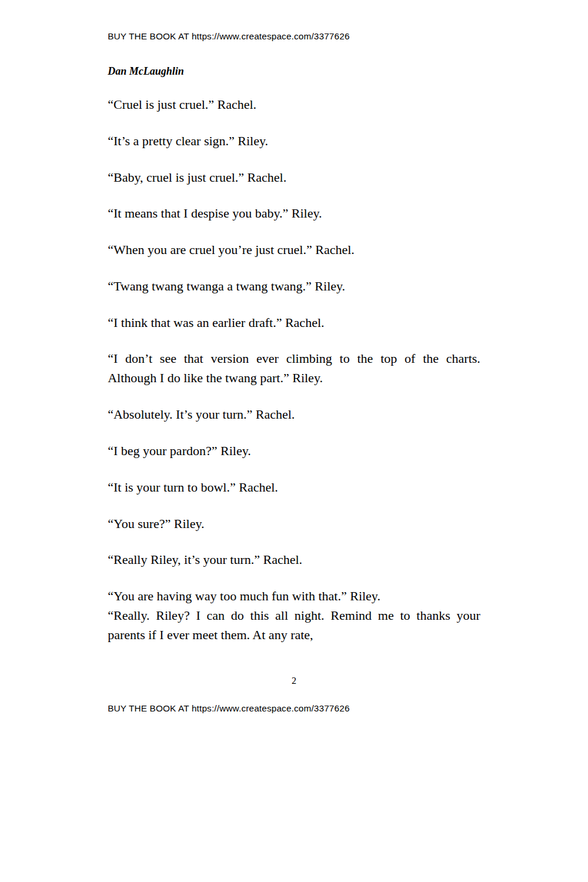BUY THE BOOK AT https://www.createspace.com/3377626
Dan McLaughlin
“Cruel is just cruel.” Rachel.
“It’s a pretty clear sign.” Riley.
“Baby, cruel is just cruel.” Rachel.
“It means that I despise you baby.” Riley.
“When you are cruel you’re just cruel.” Rachel.
“Twang twang twanga a twang twang.” Riley.
“I think that was an earlier draft.” Rachel.
“I don’t see that version ever climbing to the top of the charts. Although I do like the twang part.” Riley.
“Absolutely. It’s your turn.” Rachel.
“I beg your pardon?” Riley.
“It is your turn to bowl.” Rachel.
“You sure?” Riley.
“Really Riley, it’s your turn.” Rachel.
“You are having way too much fun with that.” Riley.
“Really. Riley? I can do this all night. Remind me to thanks your parents if I ever meet them. At any rate,
2
BUY THE BOOK AT https://www.createspace.com/3377626